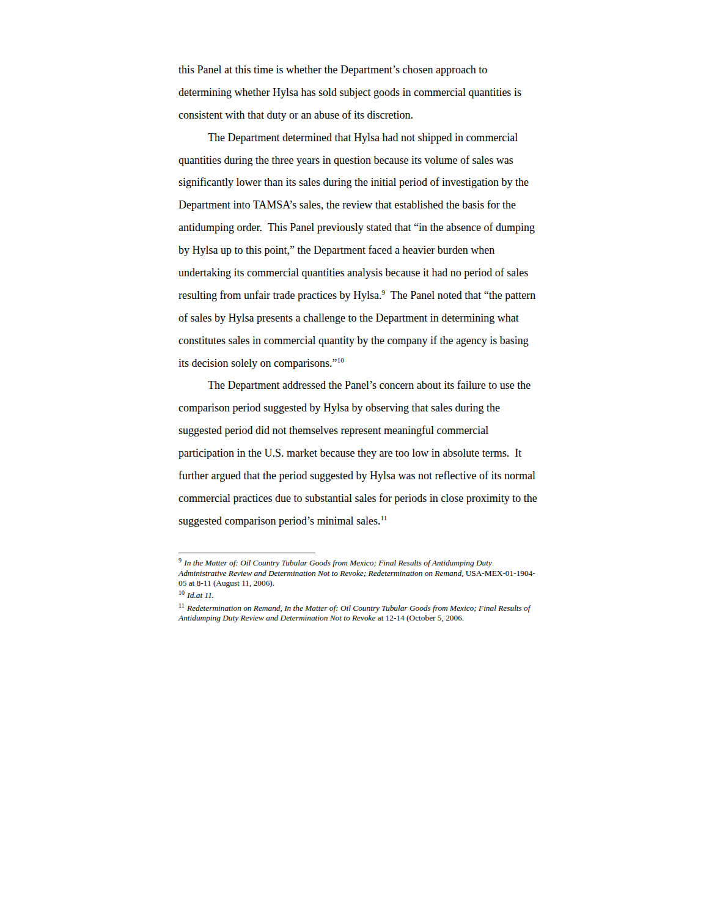this Panel at this time is whether the Department’s chosen approach to determining whether Hylsa has sold subject goods in commercial quantities is consistent with that duty or an abuse of its discretion.
The Department determined that Hylsa had not shipped in commercial quantities during the three years in question because its volume of sales was significantly lower than its sales during the initial period of investigation by the Department into TAMSA’s sales, the review that established the basis for the antidumping order. This Panel previously stated that “in the absence of dumping by Hylsa up to this point,” the Department faced a heavier burden when undertaking its commercial quantities analysis because it had no period of sales resulting from unfair trade practices by Hylsa.9 The Panel noted that “the pattern of sales by Hylsa presents a challenge to the Department in determining what constitutes sales in commercial quantity by the company if the agency is basing its decision solely on comparisons.”10
The Department addressed the Panel’s concern about its failure to use the comparison period suggested by Hylsa by observing that sales during the suggested period did not themselves represent meaningful commercial participation in the U.S. market because they are too low in absolute terms. It further argued that the period suggested by Hylsa was not reflective of its normal commercial practices due to substantial sales for periods in close proximity to the suggested comparison period’s minimal sales.11
9 In the Matter of: Oil Country Tubular Goods from Mexico; Final Results of Antidumping Duty Administrative Review and Determination Not to Revoke; Redetermination on Remand, USA-MEX-01-1904-05 at 8-11 (August 11, 2006).
10 Id.at 11.
11 Redetermination on Remand, In the Matter of: Oil Country Tubular Goods from Mexico; Final Results of Antidumping Duty Review and Determination Not to Revoke at 12-14 (October 5, 2006.